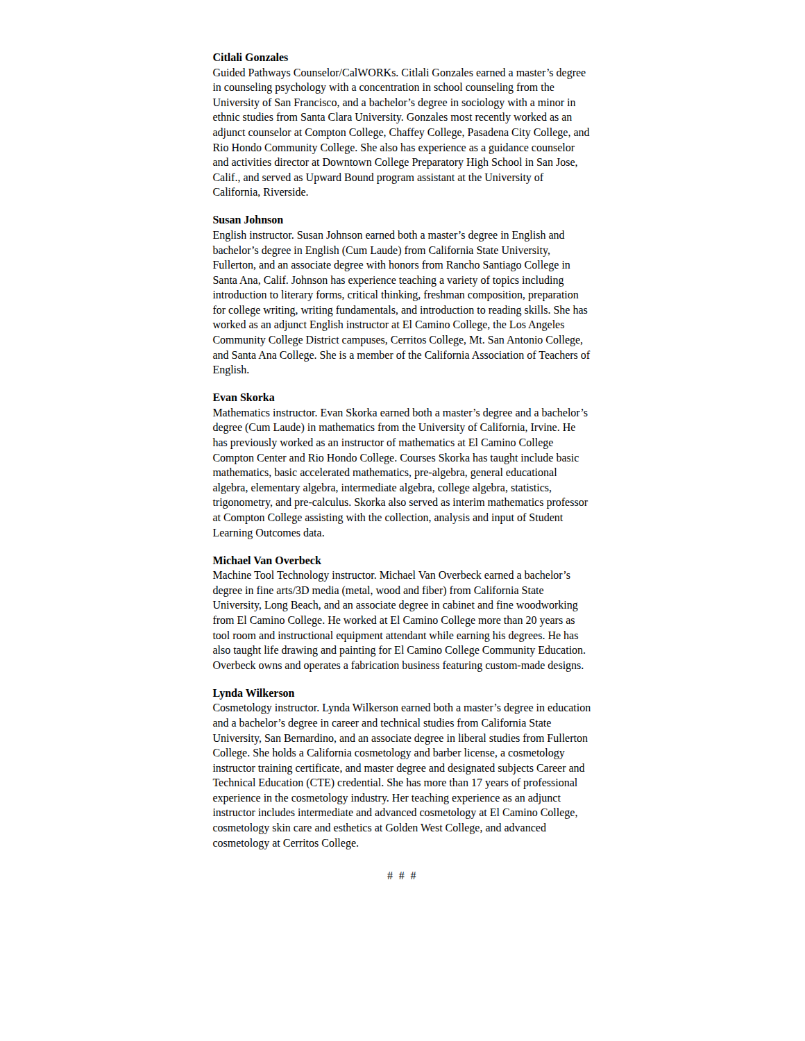Citlali Gonzales
Guided Pathways Counselor/CalWORKs. Citlali Gonzales earned a master’s degree in counseling psychology with a concentration in school counseling from the University of San Francisco, and a bachelor’s degree in sociology with a minor in ethnic studies from Santa Clara University. Gonzales most recently worked as an adjunct counselor at Compton College, Chaffey College, Pasadena City College, and Rio Hondo Community College. She also has experience as a guidance counselor and activities director at Downtown College Preparatory High School in San Jose, Calif., and served as Upward Bound program assistant at the University of California, Riverside.
Susan Johnson
English instructor. Susan Johnson earned both a master’s degree in English and bachelor’s degree in English (Cum Laude) from California State University, Fullerton, and an associate degree with honors from Rancho Santiago College in Santa Ana, Calif. Johnson has experience teaching a variety of topics including introduction to literary forms, critical thinking, freshman composition, preparation for college writing, writing fundamentals, and introduction to reading skills. She has worked as an adjunct English instructor at El Camino College, the Los Angeles Community College District campuses, Cerritos College, Mt. San Antonio College, and Santa Ana College. She is a member of the California Association of Teachers of English.
Evan Skorka
Mathematics instructor. Evan Skorka earned both a master’s degree and a bachelor’s degree (Cum Laude) in mathematics from the University of California, Irvine. He has previously worked as an instructor of mathematics at El Camino College Compton Center and Rio Hondo College. Courses Skorka has taught include basic mathematics, basic accelerated mathematics, pre-algebra, general educational algebra, elementary algebra, intermediate algebra, college algebra, statistics, trigonometry, and pre-calculus. Skorka also served as interim mathematics professor at Compton College assisting with the collection, analysis and input of Student Learning Outcomes data.
Michael Van Overbeck
Machine Tool Technology instructor. Michael Van Overbeck earned a bachelor’s degree in fine arts/3D media (metal, wood and fiber) from California State University, Long Beach, and an associate degree in cabinet and fine woodworking from El Camino College. He worked at El Camino College more than 20 years as tool room and instructional equipment attendant while earning his degrees. He has also taught life drawing and painting for El Camino College Community Education. Overbeck owns and operates a fabrication business featuring custom-made designs.
Lynda Wilkerson
Cosmetology instructor. Lynda Wilkerson earned both a master’s degree in education and a bachelor’s degree in career and technical studies from California State University, San Bernardino, and an associate degree in liberal studies from Fullerton College. She holds a California cosmetology and barber license, a cosmetology instructor training certificate, and master degree and designated subjects Career and Technical Education (CTE) credential. She has more than 17 years of professional experience in the cosmetology industry. Her teaching experience as an adjunct instructor includes intermediate and advanced cosmetology at El Camino College, cosmetology skin care and esthetics at Golden West College, and advanced cosmetology at Cerritos College.
# # #